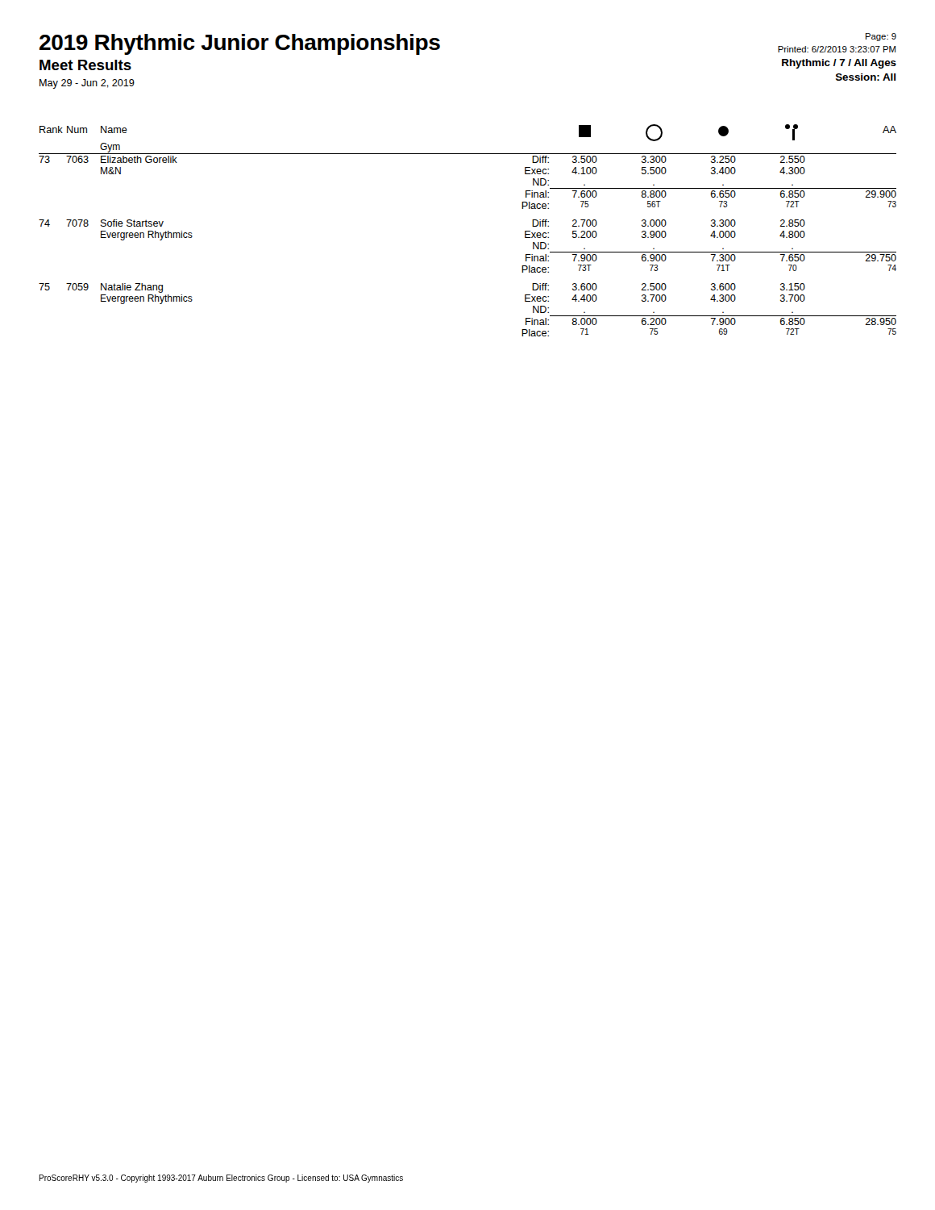Page: 9
Printed: 6/2/2019 3:23:07 PM
Rhythmic / 7 / All Ages
Session: All
2019 Rhythmic Junior Championships
Meet Results
May 29 - Jun 2, 2019
| Rank | Num | Name | | | | | | AA |
| | | Gym | | | | | | |
| 73 | 7063 | Elizabeth Gorelik | Diff: | 3.500 | 3.300 | 3.250 | 2.550 | |
| | | M&N | Exec: | 4.100 | 5.500 | 3.400 | 4.300 | |
| | | | ND: | . | . | . | . | |
| | | | Final: | 7.600 | 8.800 | 6.650 | 6.850 | 29.900 |
| | | | Place: | 75 | 56T | 73 | 72T | 73 |
| 74 | 7078 | Sofie Startsev | Diff: | 2.700 | 3.000 | 3.300 | 2.850 | |
| | | Evergreen Rhythmics | Exec: | 5.200 | 3.900 | 4.000 | 4.800 | |
| | | | ND: | . | . | . | . | |
| | | | Final: | 7.900 | 6.900 | 7.300 | 7.650 | 29.750 |
| | | | Place: | 73T | 73 | 71T | 70 | 74 |
| 75 | 7059 | Natalie Zhang | Diff: | 3.600 | 2.500 | 3.600 | 3.150 | |
| | | Evergreen Rhythmics | Exec: | 4.400 | 3.700 | 4.300 | 3.700 | |
| | | | ND: | . | . | . | . | |
| | | | Final: | 8.000 | 6.200 | 7.900 | 6.850 | 28.950 |
| | | | Place: | 71 | 75 | 69 | 72T | 75 |
ProScoreRHY v5.3.0 - Copyright 1993-2017 Auburn Electronics Group - Licensed to: USA Gymnastics